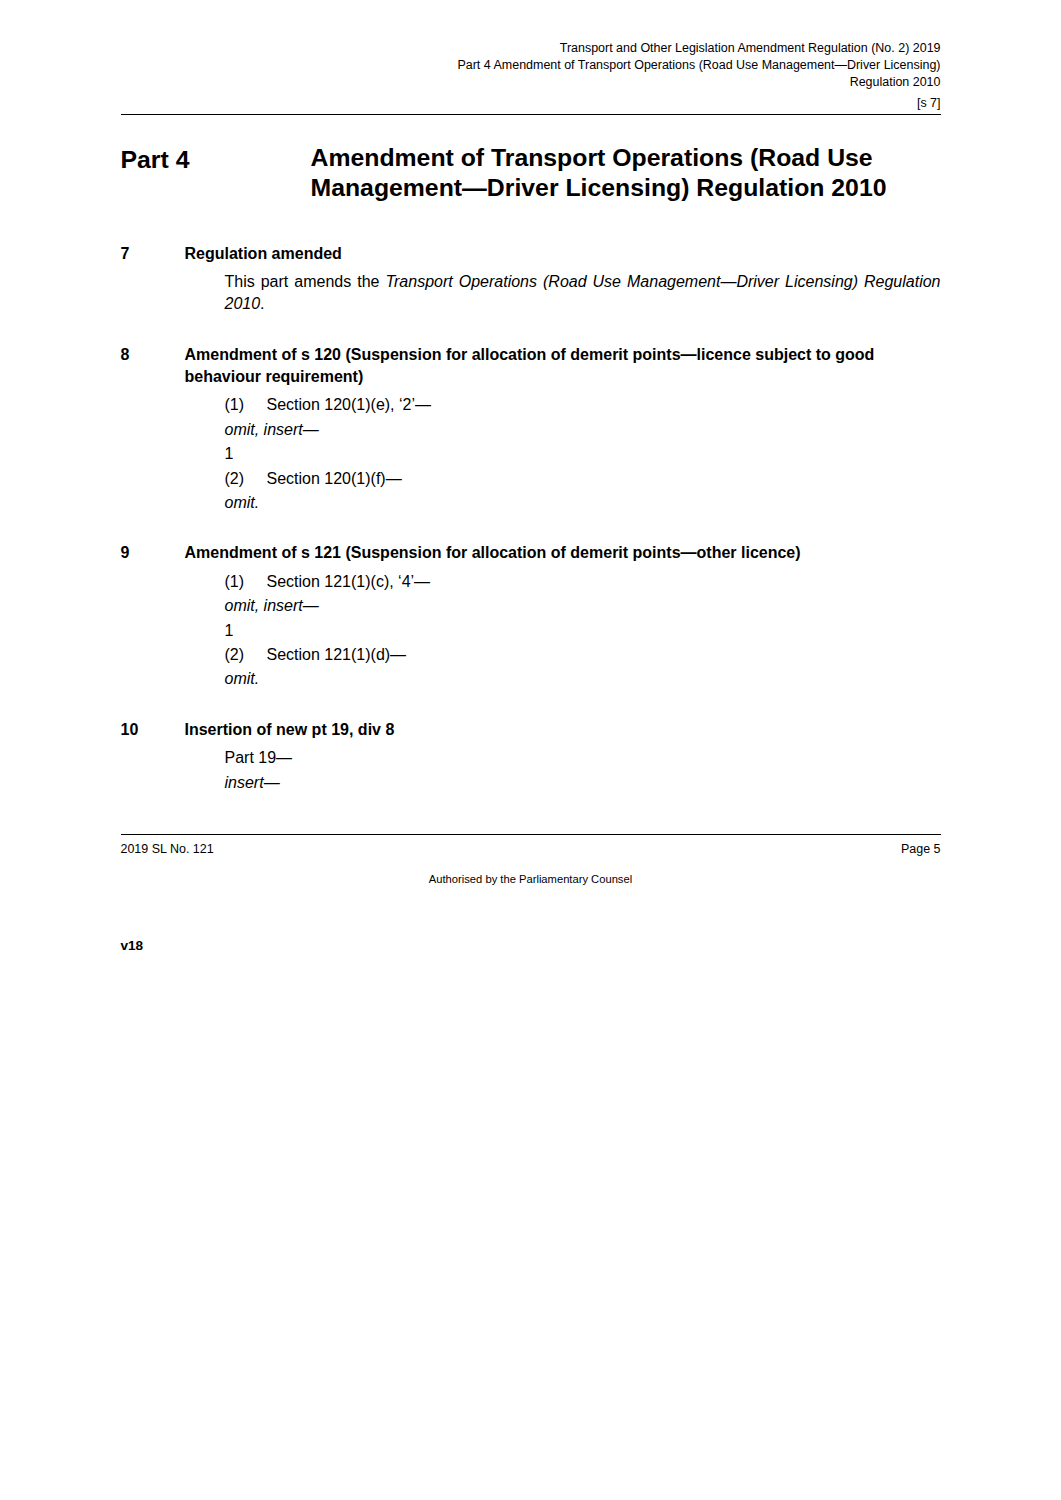Transport and Other Legislation Amendment Regulation (No. 2) 2019 Part 4 Amendment of Transport Operations (Road Use Management—Driver Licensing) Regulation 2010
[s 7]
Part 4
Amendment of Transport Operations (Road Use Management—Driver Licensing) Regulation 2010
7
Regulation amended
This part amends the Transport Operations (Road Use Management—Driver Licensing) Regulation 2010.
8
Amendment of s 120 (Suspension for allocation of demerit points—licence subject to good behaviour requirement)
(1)
Section 120(1)(e), ‘2’—
omit, insert—
1
(2)
Section 120(1)(f)—
omit.
9
Amendment of s 121 (Suspension for allocation of demerit points—other licence)
(1)
Section 121(1)(c), ‘4’—
omit, insert—
1
(2)
Section 121(1)(d)—
omit.
10
Insertion of new pt 19, div 8
Part 19—
insert—
2019 SL No. 121 Page 5
Authorised by the Parliamentary Counsel
v18